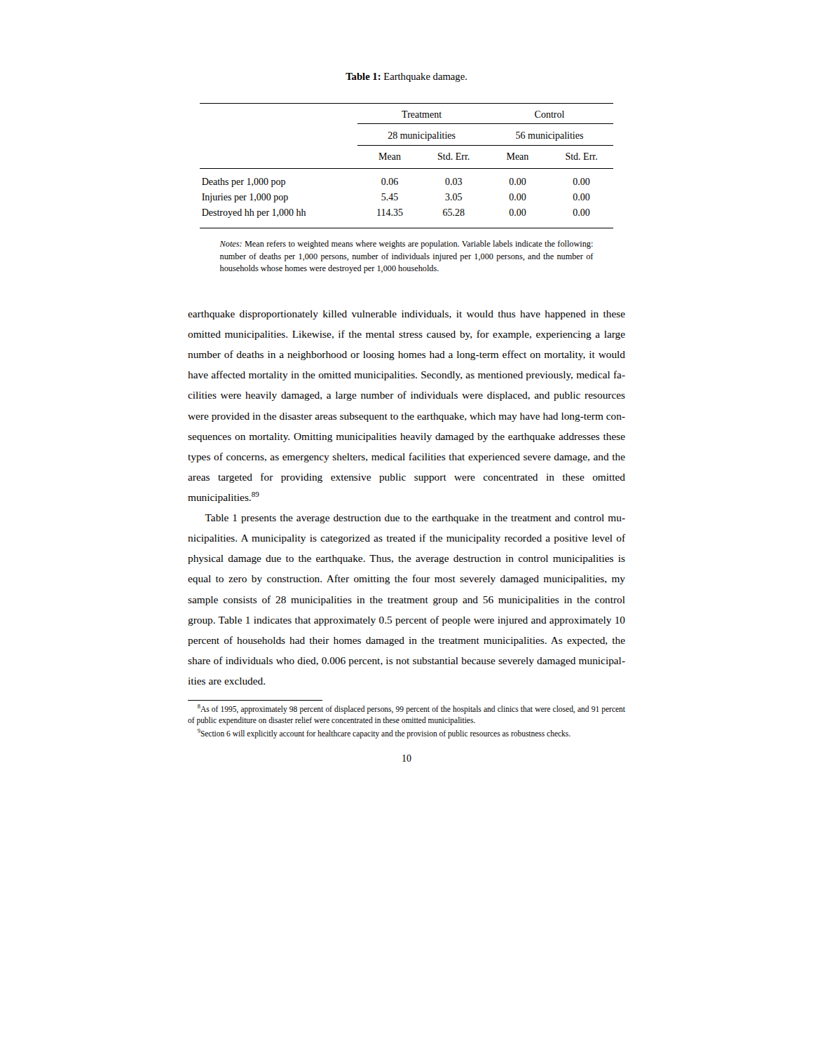Table 1: Earthquake damage.
| | Treatment | Control |
| | 28 municipalities | 56 municipalities |
| | Mean | Std. Err. | Mean | Std. Err. |
| Deaths per 1,000 pop | 0.06 | 0.03 | 0.00 | 0.00 |
| Injuries per 1,000 pop | 5.45 | 3.05 | 0.00 | 0.00 |
| Destroyed hh per 1,000 hh | 114.35 | 65.28 | 0.00 | 0.00 |
Notes: Mean refers to weighted means where weights are population. Variable labels indicate the following: number of deaths per 1,000 persons, number of individuals injured per 1,000 persons, and the number of households whose homes were destroyed per 1,000 households.
earthquake disproportionately killed vulnerable individuals, it would thus have happened in these omitted municipalities. Likewise, if the mental stress caused by, for example, experiencing a large number of deaths in a neighborhood or loosing homes had a long-term effect on mortality, it would have affected mortality in the omitted municipalities. Secondly, as mentioned previously, medical facilities were heavily damaged, a large number of individuals were displaced, and public resources were provided in the disaster areas subsequent to the earthquake, which may have had long-term consequences on mortality. Omitting municipalities heavily damaged by the earthquake addresses these types of concerns, as emergency shelters, medical facilities that experienced severe damage, and the areas targeted for providing extensive public support were concentrated in these omitted municipalities.89
Table 1 presents the average destruction due to the earthquake in the treatment and control municipalities. A municipality is categorized as treated if the municipality recorded a positive level of physical damage due to the earthquake. Thus, the average destruction in control municipalities is equal to zero by construction. After omitting the four most severely damaged municipalities, my sample consists of 28 municipalities in the treatment group and 56 municipalities in the control group. Table 1 indicates that approximately 0.5 percent of people were injured and approximately 10 percent of households had their homes damaged in the treatment municipalities. As expected, the share of individuals who died, 0.006 percent, is not substantial because severely damaged municipalities are excluded.
8As of 1995, approximately 98 percent of displaced persons, 99 percent of the hospitals and clinics that were closed, and 91 percent of public expenditure on disaster relief were concentrated in these omitted municipalities.
9Section 6 will explicitly account for healthcare capacity and the provision of public resources as robustness checks.
10